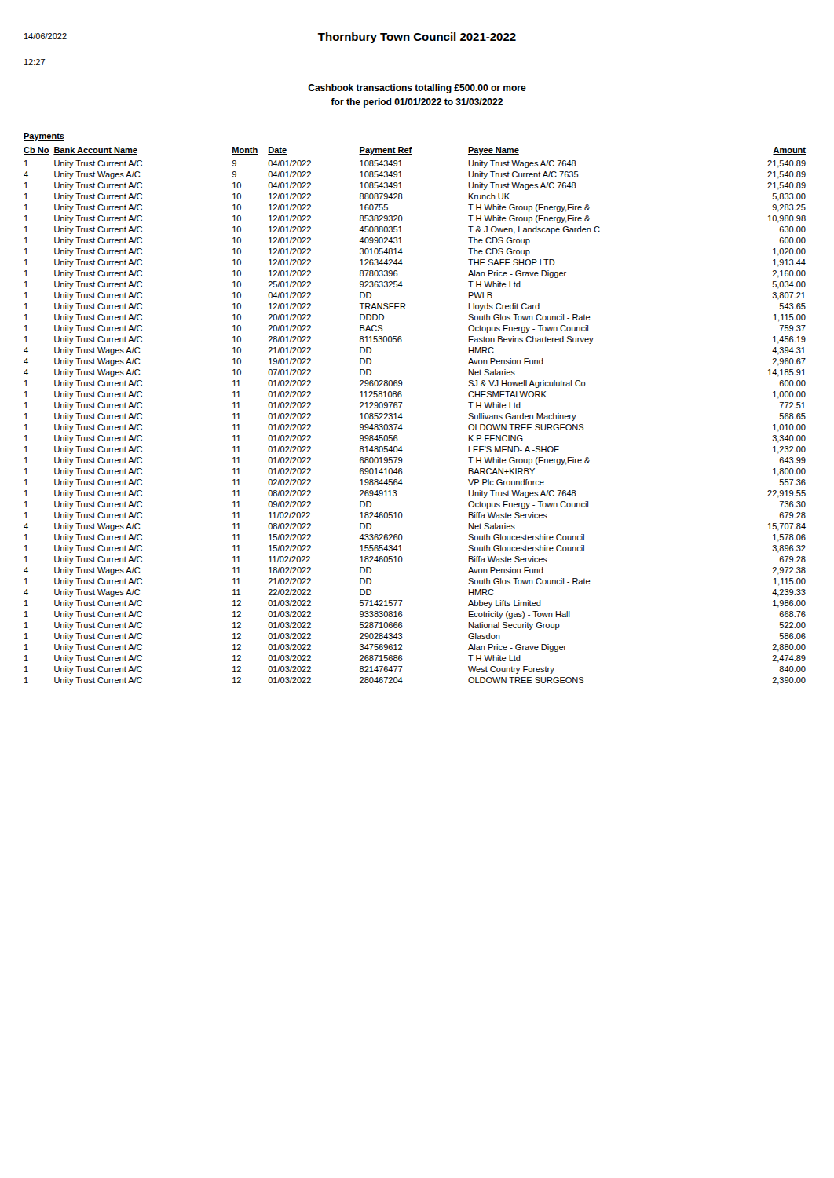14/06/2022
Thornbury Town Council 2021-2022
12:27
Cashbook transactions totalling £500.00 or more
for the period 01/01/2022 to 31/03/2022
Payments
| Cb No | Bank Account Name | Month | Date | Payment Ref | Payee Name | Amount |
| --- | --- | --- | --- | --- | --- | --- |
| 1 | Unity Trust Current A/C | 9 | 04/01/2022 | 108543491 | Unity Trust Wages A/C 7648 | 21,540.89 |
| 4 | Unity Trust Wages A/C | 9 | 04/01/2022 | 108543491 | Unity Trust Current A/C 7635 | 21,540.89 |
| 1 | Unity Trust Current A/C | 10 | 04/01/2022 | 108543491 | Unity Trust Wages A/C 7648 | 21,540.89 |
| 1 | Unity Trust Current A/C | 10 | 12/01/2022 | 880879428 | Krunch UK | 5,833.00 |
| 1 | Unity Trust Current A/C | 10 | 12/01/2022 | 160755 | T H White Group (Energy,Fire & | 9,283.25 |
| 1 | Unity Trust Current A/C | 10 | 12/01/2022 | 853829320 | T H White Group (Energy,Fire & | 10,980.98 |
| 1 | Unity Trust Current A/C | 10 | 12/01/2022 | 450880351 | T & J Owen, Landscape Garden C | 630.00 |
| 1 | Unity Trust Current A/C | 10 | 12/01/2022 | 409902431 | The CDS Group | 600.00 |
| 1 | Unity Trust Current A/C | 10 | 12/01/2022 | 301054814 | The CDS Group | 1,020.00 |
| 1 | Unity Trust Current A/C | 10 | 12/01/2022 | 126344244 | THE SAFE SHOP LTD | 1,913.44 |
| 1 | Unity Trust Current A/C | 10 | 12/01/2022 | 87803396 | Alan Price - Grave Digger | 2,160.00 |
| 1 | Unity Trust Current A/C | 10 | 25/01/2022 | 923633254 | T H White Ltd | 5,034.00 |
| 1 | Unity Trust Current A/C | 10 | 04/01/2022 | DD | PWLB | 3,807.21 |
| 1 | Unity Trust Current A/C | 10 | 12/01/2022 | TRANSFER | Lloyds Credit Card | 543.65 |
| 1 | Unity Trust Current A/C | 10 | 20/01/2022 | DDDD | South Glos Town Council - Rate | 1,115.00 |
| 1 | Unity Trust Current A/C | 10 | 20/01/2022 | BACS | Octopus Energy - Town Council | 759.37 |
| 1 | Unity Trust Current A/C | 10 | 28/01/2022 | 811530056 | Easton Bevins Chartered Survey | 1,456.19 |
| 4 | Unity Trust Wages A/C | 10 | 21/01/2022 | DD | HMRC | 4,394.31 |
| 4 | Unity Trust Wages A/C | 10 | 19/01/2022 | DD | Avon Pension Fund | 2,960.67 |
| 4 | Unity Trust Wages A/C | 10 | 07/01/2022 | DD | Net Salaries | 14,185.91 |
| 1 | Unity Trust Current A/C | 11 | 01/02/2022 | 296028069 | SJ & VJ Howell Agriculutral Co | 600.00 |
| 1 | Unity Trust Current A/C | 11 | 01/02/2022 | 112581086 | CHESMETALWORK | 1,000.00 |
| 1 | Unity Trust Current A/C | 11 | 01/02/2022 | 212909767 | T H White Ltd | 772.51 |
| 1 | Unity Trust Current A/C | 11 | 01/02/2022 | 108522314 | Sullivans Garden Machinery | 568.65 |
| 1 | Unity Trust Current A/C | 11 | 01/02/2022 | 994830374 | OLDOWN TREE SURGEONS | 1,010.00 |
| 1 | Unity Trust Current A/C | 11 | 01/02/2022 | 99845056 | K P FENCING | 3,340.00 |
| 1 | Unity Trust Current A/C | 11 | 01/02/2022 | 814805404 | LEE'S MEND- A -SHOE | 1,232.00 |
| 1 | Unity Trust Current A/C | 11 | 01/02/2022 | 680019579 | T H White Group (Energy,Fire & | 643.99 |
| 1 | Unity Trust Current A/C | 11 | 01/02/2022 | 690141046 | BARCAN+KIRBY | 1,800.00 |
| 1 | Unity Trust Current A/C | 11 | 02/02/2022 | 198844564 | VP Plc Groundforce | 557.36 |
| 1 | Unity Trust Current A/C | 11 | 08/02/2022 | 26949113 | Unity Trust Wages A/C 7648 | 22,919.55 |
| 1 | Unity Trust Current A/C | 11 | 09/02/2022 | DD | Octopus Energy - Town Council | 736.30 |
| 1 | Unity Trust Current A/C | 11 | 11/02/2022 | 182460510 | Biffa Waste Services | 679.28 |
| 4 | Unity Trust Wages A/C | 11 | 08/02/2022 | DD | Net Salaries | 15,707.84 |
| 1 | Unity Trust Current A/C | 11 | 15/02/2022 | 433626260 | South Gloucestershire Council | 1,578.06 |
| 1 | Unity Trust Current A/C | 11 | 15/02/2022 | 155654341 | South Gloucestershire Council | 3,896.32 |
| 1 | Unity Trust Current A/C | 11 | 11/02/2022 | 182460510 | Biffa Waste Services | 679.28 |
| 4 | Unity Trust Wages A/C | 11 | 18/02/2022 | DD | Avon Pension Fund | 2,972.38 |
| 1 | Unity Trust Current A/C | 11 | 21/02/2022 | DD | South Glos Town Council - Rate | 1,115.00 |
| 4 | Unity Trust Wages A/C | 11 | 22/02/2022 | DD | HMRC | 4,239.33 |
| 1 | Unity Trust Current A/C | 12 | 01/03/2022 | 571421577 | Abbey Lifts Limited | 1,986.00 |
| 1 | Unity Trust Current A/C | 12 | 01/03/2022 | 933830816 | Ecotricity (gas) - Town Hall | 668.76 |
| 1 | Unity Trust Current A/C | 12 | 01/03/2022 | 528710666 | National Security Group | 522.00 |
| 1 | Unity Trust Current A/C | 12 | 01/03/2022 | 290284343 | Glasdon | 586.06 |
| 1 | Unity Trust Current A/C | 12 | 01/03/2022 | 347569612 | Alan Price - Grave Digger | 2,880.00 |
| 1 | Unity Trust Current A/C | 12 | 01/03/2022 | 268715686 | T H White Ltd | 2,474.89 |
| 1 | Unity Trust Current A/C | 12 | 01/03/2022 | 821476477 | West Country Forestry | 840.00 |
| 1 | Unity Trust Current A/C | 12 | 01/03/2022 | 280467204 | OLDOWN TREE SURGEONS | 2,390.00 |